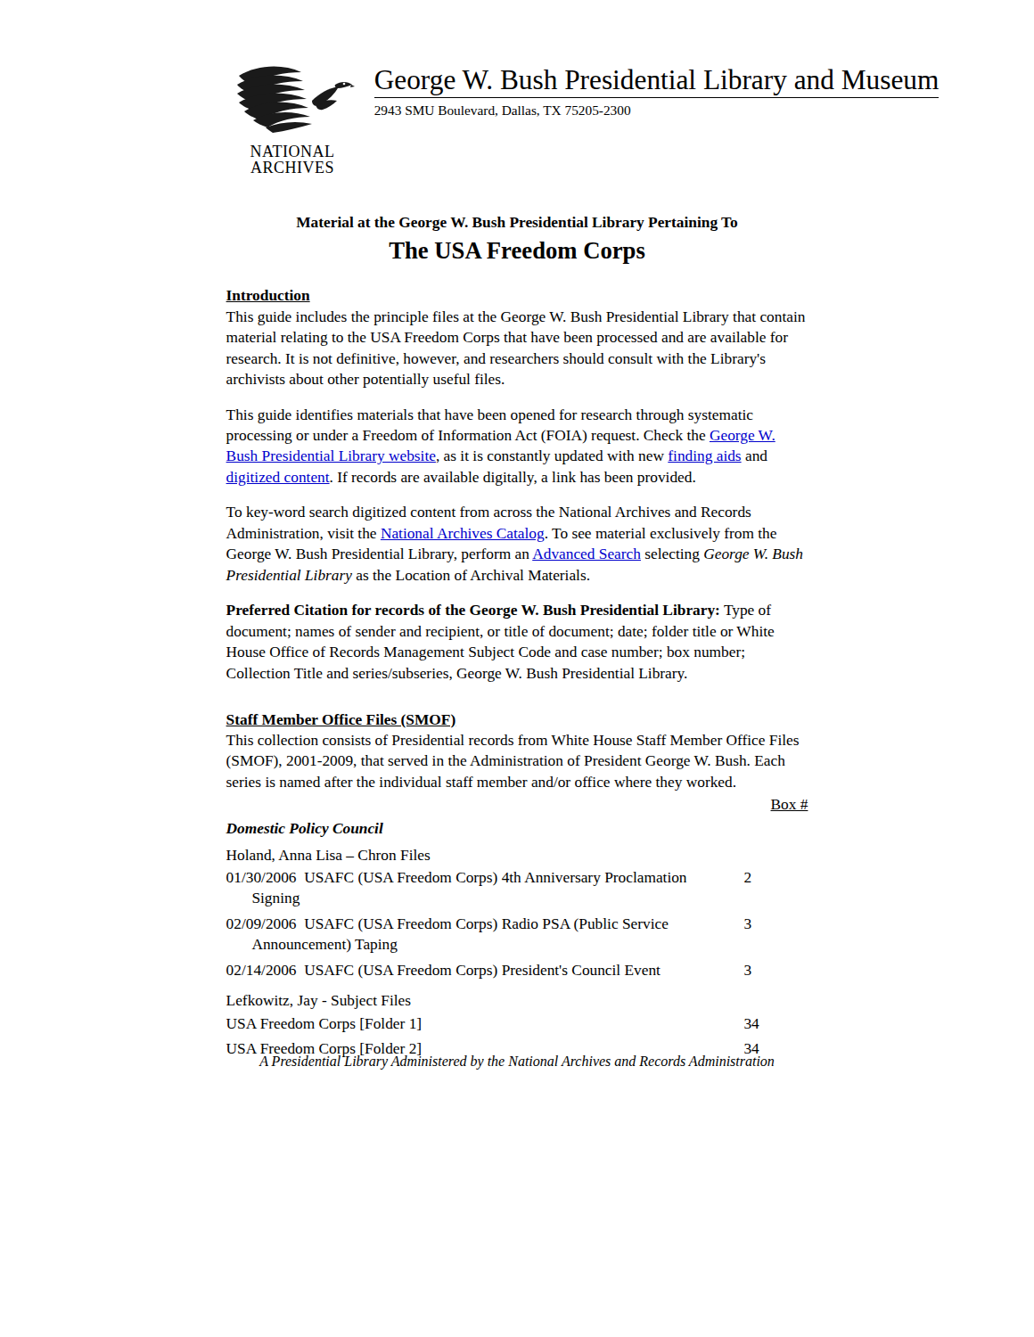NATIONAL
ARCHIVES
George W. Bush Presidential Library and Museum
2943 SMU Boulevard, Dallas, TX 75205-2300
Material at the George W. Bush Presidential Library Pertaining To
The USA Freedom Corps
Introduction
This guide includes the principle files at the George W. Bush Presidential Library that contain material relating to the USA Freedom Corps that have been processed and are available for research. It is not definitive, however, and researchers should consult with the Library's archivists about other potentially useful files.
This guide identifies materials that have been opened for research through systematic processing or under a Freedom of Information Act (FOIA) request. Check the George W. Bush Presidential Library website, as it is constantly updated with new finding aids and digitized content. If records are available digitally, a link has been provided.
To key-word search digitized content from across the National Archives and Records Administration, visit the National Archives Catalog. To see material exclusively from the George W. Bush Presidential Library, perform an Advanced Search selecting George W. Bush Presidential Library as the Location of Archival Materials.
Preferred Citation for records of the George W. Bush Presidential Library: Type of document; names of sender and recipient, or title of document; date; folder title or White House Office of Records Management Subject Code and case number; box number; Collection Title and series/subseries, George W. Bush Presidential Library.
Staff Member Office Files (SMOF)
This collection consists of Presidential records from White House Staff Member Office Files (SMOF), 2001-2009, that served in the Administration of President George W. Bush. Each series is named after the individual staff member and/or office where they worked.
Box #
Domestic Policy Council
Holand, Anna Lisa – Chron Files
| 01/30/2006 USAFC (USA Freedom Corps) 4th Anniversary Proclamation Signing | 2 |
| 02/09/2006 USAFC (USA Freedom Corps) Radio PSA (Public Service Announcement) Taping | 3 |
| 02/14/2006 USAFC (USA Freedom Corps) President's Council Event | 3 |
Lefkowitz, Jay - Subject Files
| USA Freedom Corps [Folder 1] | 34 |
| USA Freedom Corps [Folder 2] | 34 |
A Presidential Library Administered by the National Archives and Records Administration